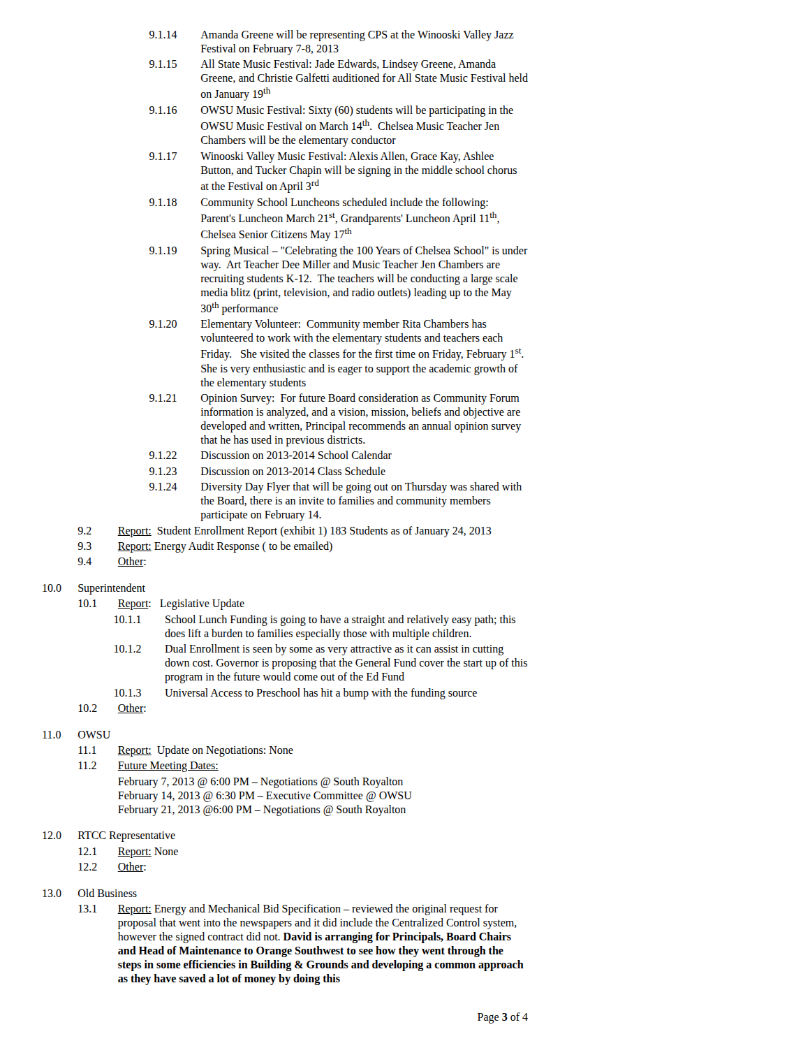9.1.14 Amanda Greene will be representing CPS at the Winooski Valley Jazz Festival on February 7-8, 2013
9.1.15 All State Music Festival: Jade Edwards, Lindsey Greene, Amanda Greene, and Christie Galfetti auditioned for All State Music Festival held on January 19th
9.1.16 OWSU Music Festival: Sixty (60) students will be participating in the OWSU Music Festival on March 14th. Chelsea Music Teacher Jen Chambers will be the elementary conductor
9.1.17 Winooski Valley Music Festival: Alexis Allen, Grace Kay, Ashlee Button, and Tucker Chapin will be signing in the middle school chorus at the Festival on April 3rd
9.1.18 Community School Luncheons scheduled include the following: Parent's Luncheon March 21st, Grandparents' Luncheon April 11th, Chelsea Senior Citizens May 17th
9.1.19 Spring Musical – "Celebrating the 100 Years of Chelsea School" is under way. Art Teacher Dee Miller and Music Teacher Jen Chambers are recruiting students K-12. The teachers will be conducting a large scale media blitz (print, television, and radio outlets) leading up to the May 30th performance
9.1.20 Elementary Volunteer: Community member Rita Chambers has volunteered to work with the elementary students and teachers each Friday. She visited the classes for the first time on Friday, February 1st. She is very enthusiastic and is eager to support the academic growth of the elementary students
9.1.21 Opinion Survey: For future Board consideration as Community Forum information is analyzed, and a vision, mission, beliefs and objective are developed and written, Principal recommends an annual opinion survey that he has used in previous districts.
9.1.22 Discussion on 2013-2014 School Calendar
9.1.23 Discussion on 2013-2014 Class Schedule
9.1.24 Diversity Day Flyer that will be going out on Thursday was shared with the Board, there is an invite to families and community members participate on February 14.
9.2 Report: Student Enrollment Report (exhibit 1) 183 Students as of January 24, 2013
9.3 Report: Energy Audit Response ( to be emailed)
9.4 Other:
10.0 Superintendent
10.1 Report: Legislative Update
10.1.1 School Lunch Funding is going to have a straight and relatively easy path; this does lift a burden to families especially those with multiple children.
10.1.2 Dual Enrollment is seen by some as very attractive as it can assist in cutting down cost. Governor is proposing that the General Fund cover the start up of this program in the future would come out of the Ed Fund
10.1.3 Universal Access to Preschool has hit a bump with the funding source
10.2 Other:
11.0 OWSU
11.1 Report: Update on Negotiations: None
11.2 Future Meeting Dates:
February 7, 2013 @ 6:00 PM – Negotiations @ South Royalton
February 14, 2013 @ 6:30 PM – Executive Committee @ OWSU
February 21, 2013 @6:00 PM – Negotiations @ South Royalton
12.0 RTCC Representative
12.1 Report: None
12.2 Other:
13.0 Old Business
13.1 Report: Energy and Mechanical Bid Specification – reviewed the original request for proposal that went into the newspapers and it did include the Centralized Control system, however the signed contract did not. David is arranging for Principals, Board Chairs and Head of Maintenance to Orange Southwest to see how they went through the steps in some efficiencies in Building & Grounds and developing a common approach as they have saved a lot of money by doing this
Page 3 of 4